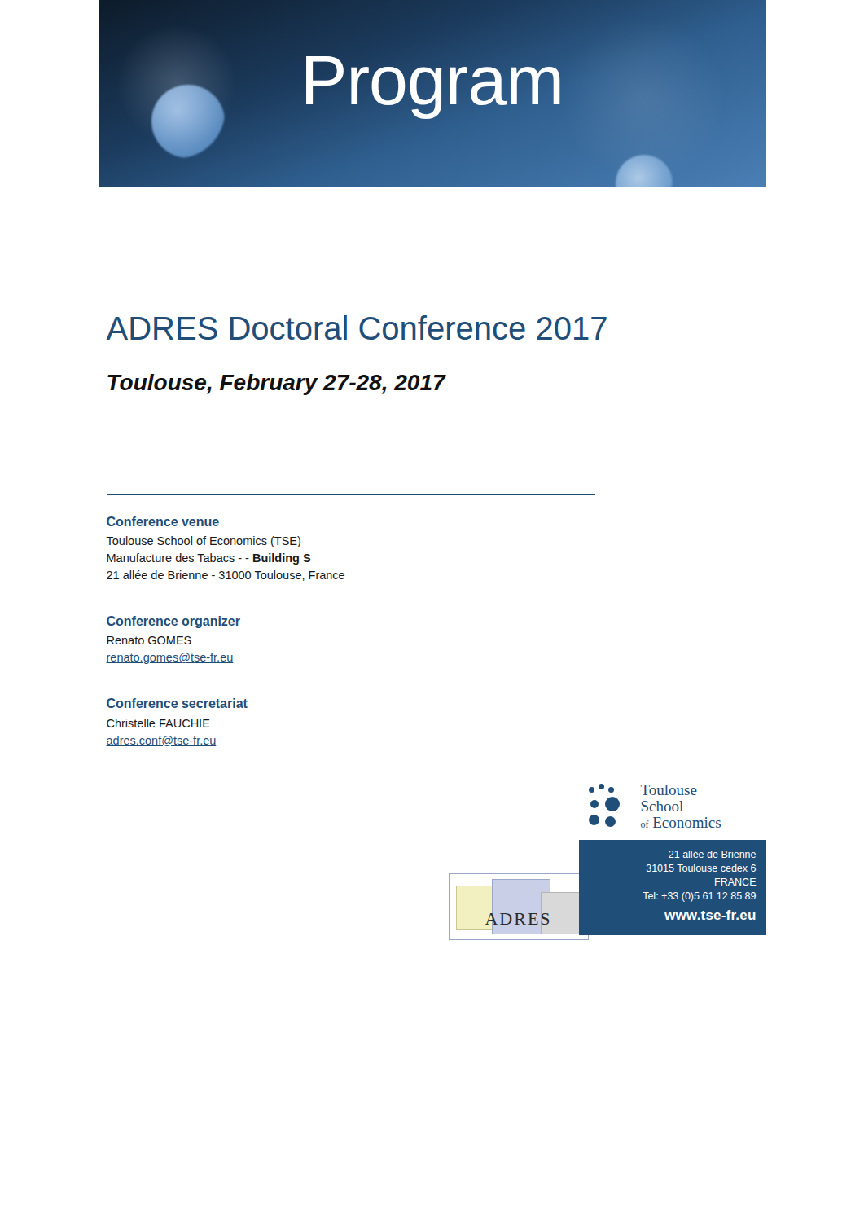Program
ADRES Doctoral Conference 2017
Toulouse, February 27-28, 2017
Conference venue
Toulouse School of Economics (TSE)
Manufacture des Tabacs - - Building S
21 allée de Brienne - 31000 Toulouse, France
Conference organizer
Renato GOMES
renato.gomes@tse-fr.eu
Conference secretariat
Christelle FAUCHIE
adres.conf@tse-fr.eu
ADRES
Toulouse
School
of Economics
21 allée de Brienne
31015 Toulouse cedex 6
FRANCE
Tel: +33 (0)5 61 12 85 89
www.tse-fr.eu